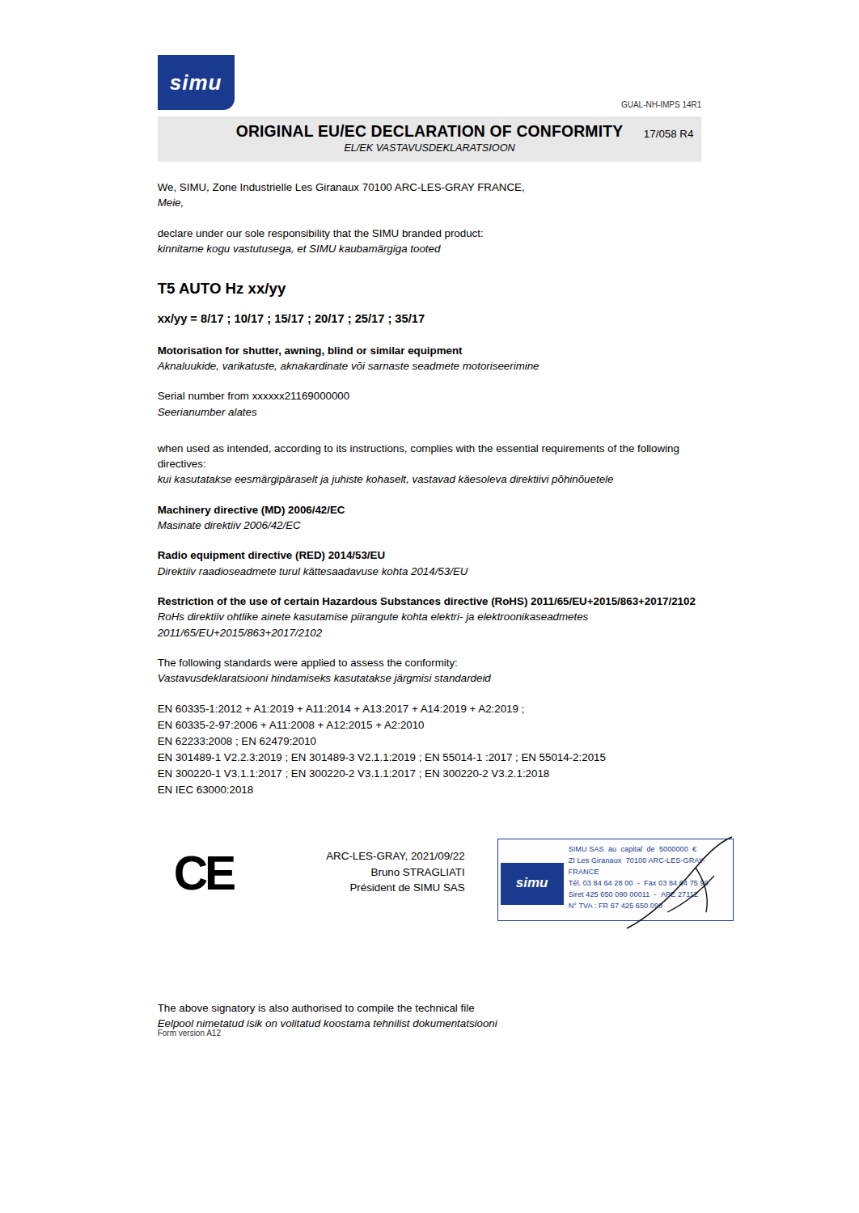simu
GUAL-NH-IMPS 14R1
ORIGINAL EU/EC DECLARATION OF CONFORMITY
EL/EK VASTAVUSDEKLARATSIOON
17/058 R4
We, SIMU, Zone Industrielle Les Giranaux 70100 ARC-LES-GRAY FRANCE,
Meie,
declare under our sole responsibility that the SIMU branded product:
kinnitame kogu vastutusega, et SIMU kaubamärgiga tooted
T5 AUTO Hz xx/yy
xx/yy = 8/17 ; 10/17 ; 15/17 ; 20/17 ; 25/17 ; 35/17
Motorisation for shutter, awning, blind or similar equipment
Aknaluukide, varikatuste, aknakardinate või sarnaste seadmete motoriseerimine
Serial number from xxxxxx21169000000
Seerianumber alates
when used as intended, according to its instructions, complies with the essential requirements of the following directives:
kui kasutatakse eesmärgipäraselt ja juhiste kohaselt, vastavad käesoleva direktiivi põhinõuetele
Machinery directive (MD) 2006/42/EC
Masinate direktiiv 2006/42/EC
Radio equipment directive (RED) 2014/53/EU
Direktiiv raadioseadmete turul kättesaadavuse kohta 2014/53/EU
Restriction of the use of certain Hazardous Substances directive (RoHS) 2011/65/EU+2015/863+2017/2102
RoHs direktiiv ohtlike ainete kasutamise piirangute kohta elektri- ja elektroonikaseadmetes 2011/65/EU+2015/863+2017/2102
The following standards were applied to assess the conformity:
Vastavusdeklaratsiooni hindamiseks kasutatakse järgmisi standardeid
EN 60335‑1:2012 + A1:2019 + A11:2014 + A13:2017 + A14:2019 + A2:2019 ;
EN 60335‑2‑97:2006 + A11:2008 + A12:2015 + A2:2010
EN 62233:2008 ; EN 62479:2010
EN 301489‑1 V2.2.3:2019 ; EN 301489‑3 V2.1.1:2019 ; EN 55014‑1 :2017 ; EN 55014‑2:2015
EN 300220‑1 V3.1.1:2017 ; EN 300220‑2 V3.1.1:2017 ; EN 300220‑2 V3.2.1:2018
EN IEC 63000:2018
CE
ARC-LES-GRAY, 2021/09/22
Bruno STRAGLIATI
Président de SIMU SAS
simu
SIMU SAS au capital de 5000000 €
ZI Les Giranaux 70100 ARC-LES-GRAY-FRANCE
Tél. 03 84 64 28 00 - Fax 03 84 64 75 99
Siret 425 650 090 00011 - APE 2711Z
N° TVA : FR 67 425 650 090
The above signatory is also authorised to compile the technical file
Eelpool nimetatud isik on volitatud koostama tehnilist dokumentatsiooni
Form version A12